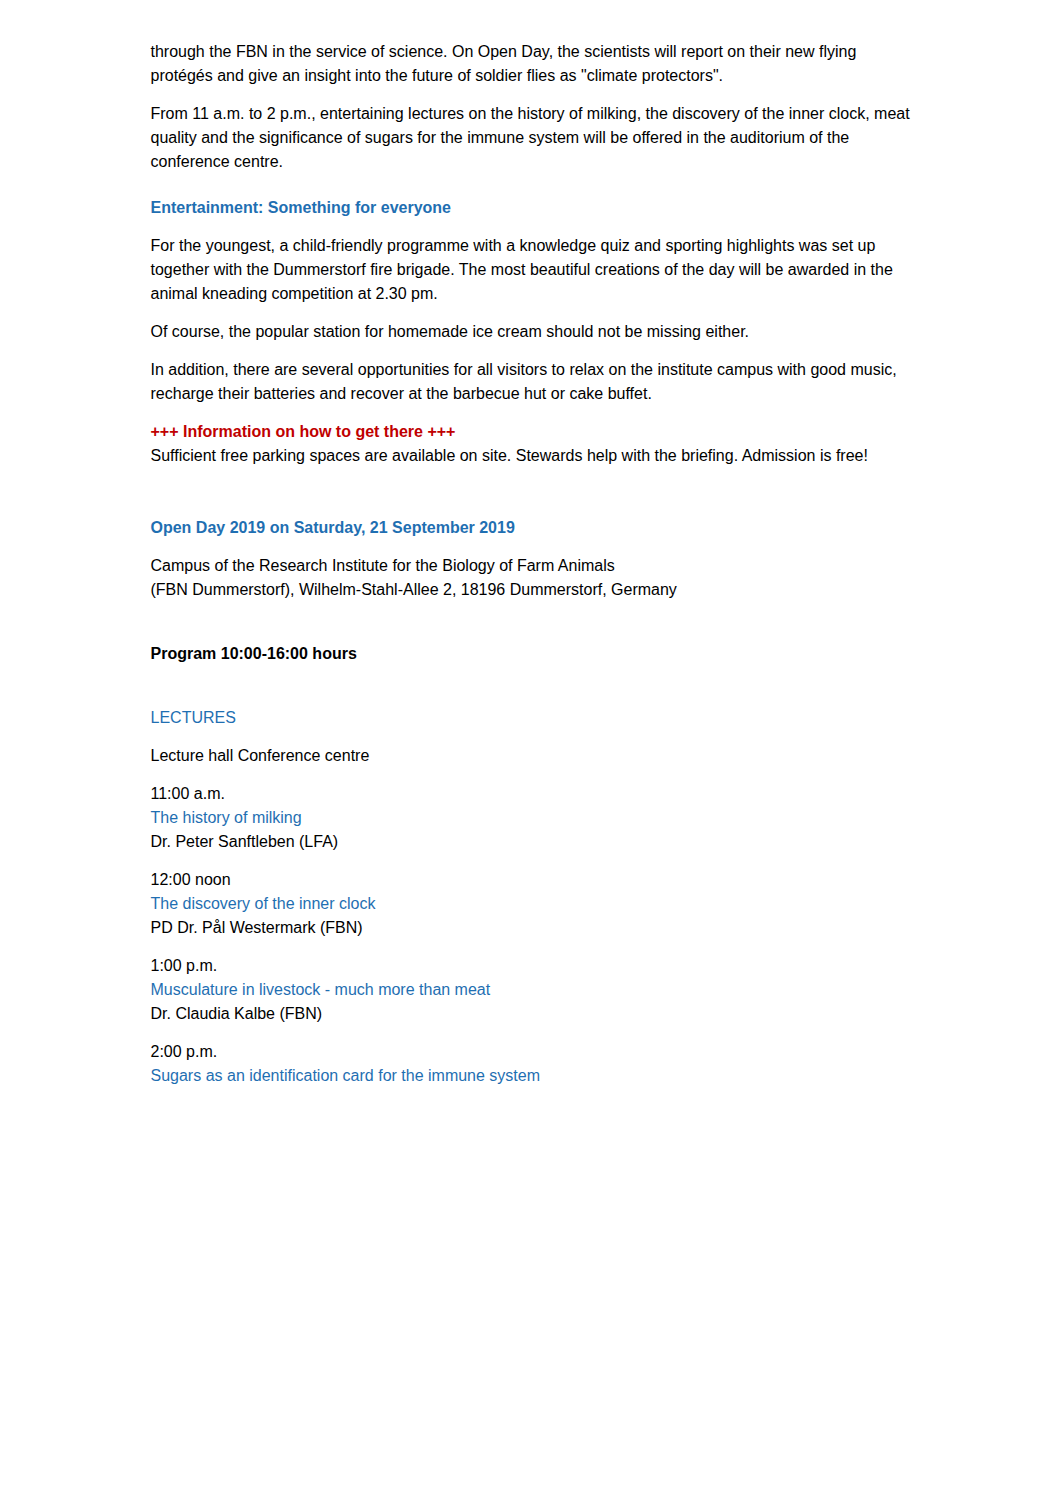through the FBN in the service of science. On Open Day, the scientists will report on their new flying protégés and give an insight into the future of soldier flies as "climate protectors".
From 11 a.m. to 2 p.m., entertaining lectures on the history of milking, the discovery of the inner clock, meat quality and the significance of sugars for the immune system will be offered in the auditorium of the conference centre.
Entertainment: Something for everyone
For the youngest, a child-friendly programme with a knowledge quiz and sporting highlights was set up together with the Dummerstorf fire brigade. The most beautiful creations of the day will be awarded in the animal kneading competition at 2.30 pm.
Of course, the popular station for homemade ice cream should not be missing either.
In addition, there are several opportunities for all visitors to relax on the institute campus with good music, recharge their batteries and recover at the barbecue hut or cake buffet.
+++ Information on how to get there +++
Sufficient free parking spaces are available on site. Stewards help with the briefing. Admission is free!
Open Day 2019 on Saturday, 21 September 2019
Campus of the Research Institute for the Biology of Farm Animals
(FBN Dummerstorf), Wilhelm-Stahl-Allee 2, 18196 Dummerstorf, Germany
Program 10:00-16:00 hours
LECTURES
Lecture hall Conference centre
11:00 a.m. The history of milking Dr. Peter Sanftleben (LFA)
12:00 noon The discovery of the inner clock PD Dr. Pål Westermark (FBN)
1:00 p.m. Musculature in livestock - much more than meat Dr. Claudia Kalbe (FBN)
2:00 p.m. Sugars as an identification card for the immune system